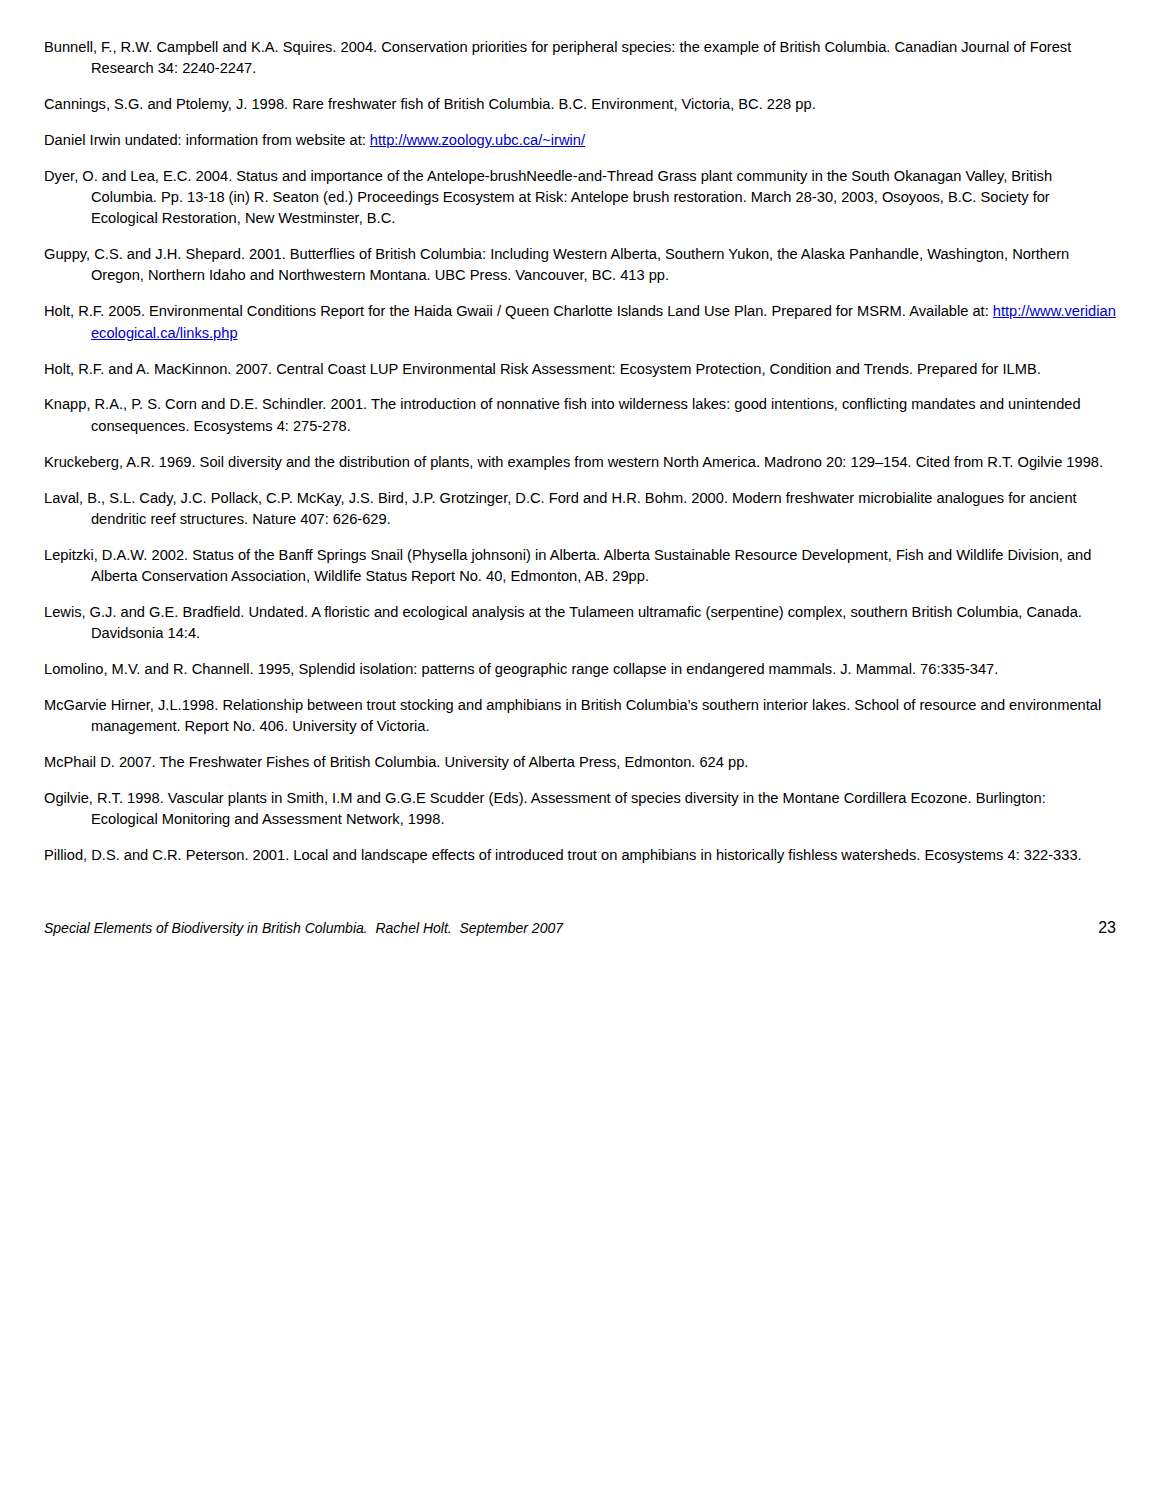Bunnell, F., R.W. Campbell and K.A. Squires. 2004. Conservation priorities for peripheral species: the example of British Columbia. Canadian Journal of Forest Research 34: 2240-2247.
Cannings, S.G. and Ptolemy, J. 1998. Rare freshwater fish of British Columbia. B.C. Environment, Victoria, BC. 228 pp.
Daniel Irwin undated: information from website at: http://www.zoology.ubc.ca/~irwin/
Dyer, O. and Lea, E.C. 2004. Status and importance of the Antelope-brushNeedle-and-Thread Grass plant community in the South Okanagan Valley, British Columbia. Pp. 13-18 (in) R. Seaton (ed.) Proceedings Ecosystem at Risk: Antelope brush restoration. March 28-30, 2003, Osoyoos, B.C. Society for Ecological Restoration, New Westminster, B.C.
Guppy, C.S. and J.H. Shepard. 2001. Butterflies of British Columbia: Including Western Alberta, Southern Yukon, the Alaska Panhandle, Washington, Northern Oregon, Northern Idaho and Northwestern Montana. UBC Press. Vancouver, BC. 413 pp.
Holt, R.F. 2005. Environmental Conditions Report for the Haida Gwaii / Queen Charlotte Islands Land Use Plan. Prepared for MSRM. Available at: http://www.veridianecological.ca/links.php
Holt, R.F. and A. MacKinnon. 2007. Central Coast LUP Environmental Risk Assessment: Ecosystem Protection, Condition and Trends. Prepared for ILMB.
Knapp, R.A., P. S. Corn and D.E. Schindler. 2001. The introduction of nonnative fish into wilderness lakes: good intentions, conflicting mandates and unintended consequences. Ecosystems 4: 275-278.
Kruckeberg, A.R. 1969. Soil diversity and the distribution of plants, with examples from western North America. Madrono 20: 129–154. Cited from R.T. Ogilvie 1998.
Laval, B., S.L. Cady, J.C. Pollack, C.P. McKay, J.S. Bird, J.P. Grotzinger, D.C. Ford and H.R. Bohm. 2000. Modern freshwater microbialite analogues for ancient dendritic reef structures. Nature 407: 626-629.
Lepitzki, D.A.W. 2002. Status of the Banff Springs Snail (Physella johnsoni) in Alberta. Alberta Sustainable Resource Development, Fish and Wildlife Division, and Alberta Conservation Association, Wildlife Status Report No. 40, Edmonton, AB. 29pp.
Lewis, G.J. and G.E. Bradfield. Undated. A floristic and ecological analysis at the Tulameen ultramafic (serpentine) complex, southern British Columbia, Canada. Davidsonia 14:4.
Lomolino, M.V. and R. Channell. 1995, Splendid isolation: patterns of geographic range collapse in endangered mammals. J. Mammal. 76:335-347.
McGarvie Hirner, J.L.1998. Relationship between trout stocking and amphibians in British Columbia’s southern interior lakes. School of resource and environmental management. Report No. 406. University of Victoria.
McPhail D. 2007. The Freshwater Fishes of British Columbia. University of Alberta Press, Edmonton. 624 pp.
Ogilvie, R.T. 1998. Vascular plants in Smith, I.M and G.G.E Scudder (Eds). Assessment of species diversity in the Montane Cordillera Ecozone. Burlington: Ecological Monitoring and Assessment Network, 1998.
Pilliod, D.S. and C.R. Peterson. 2001. Local and landscape effects of introduced trout on amphibians in historically fishless watersheds. Ecosystems 4: 322-333.
Special Elements of Biodiversity in British Columbia. Rachel Holt. September 2007 23